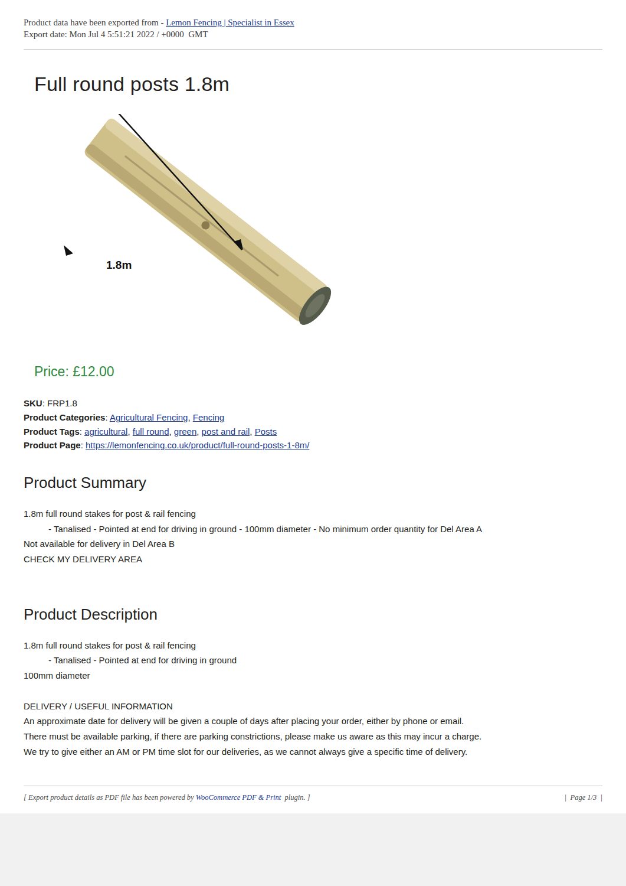Product data have been exported from - Lemon Fencing | Specialist in Essex
Export date: Mon Jul 4 5:51:21 2022 / +0000 GMT
Full round posts 1.8m
Price: £12.00
SKU: FRP1.8
Product Categories: Agricultural Fencing, Fencing
Product Tags: agricultural, full round, green, post and rail, Posts
Product Page: https://lemonfencing.co.uk/product/full-round-posts-1-8m/
Product Summary
1.8m full round stakes for post & rail fencing
- Tanalised - Pointed at end for driving in ground - 100mm diameter - No minimum order quantity for Del Area A
Not available for delivery in Del Area B
CHECK MY DELIVERY AREA
Product Description
1.8m full round stakes for post & rail fencing
- Tanalised - Pointed at end for driving in ground
100mm diameter
DELIVERY / USEFUL INFORMATION
An approximate date for delivery will be given a couple of days after placing your order, either by phone or email.
There must be available parking, if there are parking constrictions, please make us aware as this may incur a charge.
We try to give either an AM or PM time slot for our deliveries, as we cannot always give a specific time of delivery.
[ Export product details as PDF file has been powered by WooCommerce PDF & Print plugin. ] | Page 1/3 |